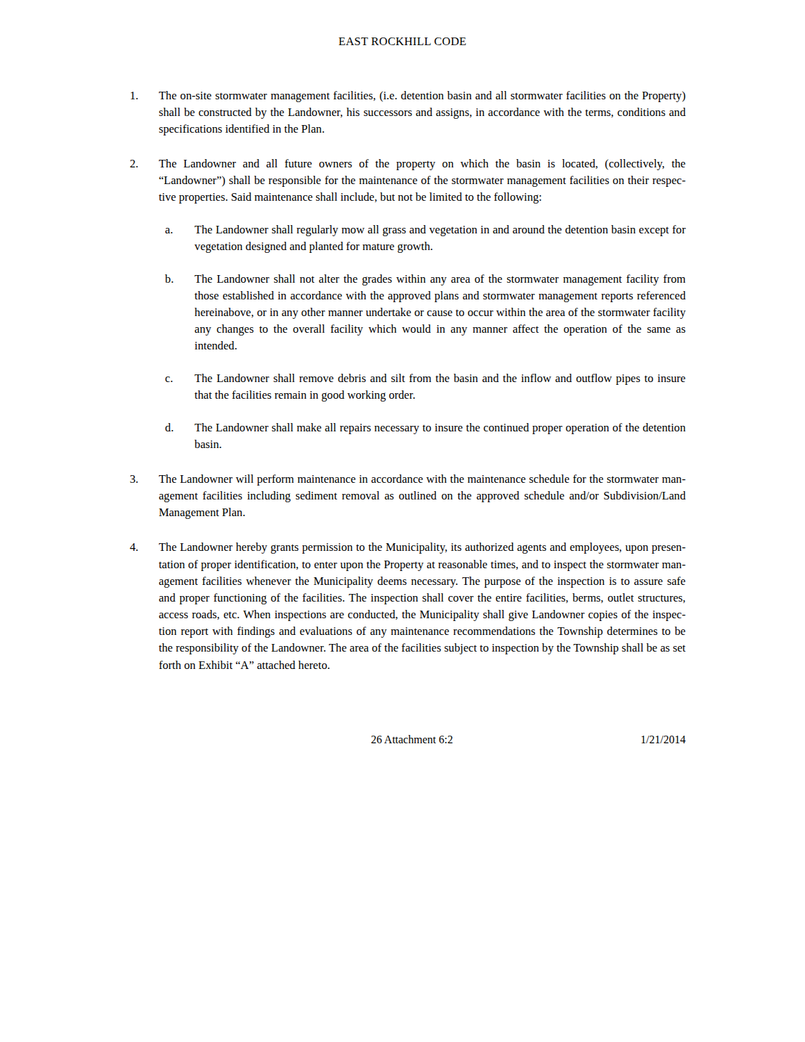EAST ROCKHILL CODE
The on-site stormwater management facilities, (i.e. detention basin and all stormwater facilities on the Property) shall be constructed by the Landowner, his successors and assigns, in accordance with the terms, conditions and specifications identified in the Plan.
The Landowner and all future owners of the property on which the basin is located, (collectively, the “Landowner”) shall be responsible for the maintenance of the stormwater management facilities on their respective properties. Said maintenance shall include, but not be limited to the following:
The Landowner shall regularly mow all grass and vegetation in and around the detention basin except for vegetation designed and planted for mature growth.
The Landowner shall not alter the grades within any area of the stormwater management facility from those established in accordance with the approved plans and stormwater management reports referenced hereinabove, or in any other manner undertake or cause to occur within the area of the stormwater facility any changes to the overall facility which would in any manner affect the operation of the same as intended.
The Landowner shall remove debris and silt from the basin and the inflow and outflow pipes to insure that the facilities remain in good working order.
The Landowner shall make all repairs necessary to insure the continued proper operation of the detention basin.
The Landowner will perform maintenance in accordance with the maintenance schedule for the stormwater management facilities including sediment removal as outlined on the approved schedule and/or Subdivision/Land Management Plan.
The Landowner hereby grants permission to the Municipality, its authorized agents and employees, upon presentation of proper identification, to enter upon the Property at reasonable times, and to inspect the stormwater management facilities whenever the Municipality deems necessary. The purpose of the inspection is to assure safe and proper functioning of the facilities. The inspection shall cover the entire facilities, berms, outlet structures, access roads, etc. When inspections are conducted, the Municipality shall give Landowner copies of the inspection report with findings and evaluations of any maintenance recommendations the Township determines to be the responsibility of the Landowner. The area of the facilities subject to inspection by the Township shall be as set forth on Exhibit “A” attached hereto.
26 Attachment 6:2 1/21/2014